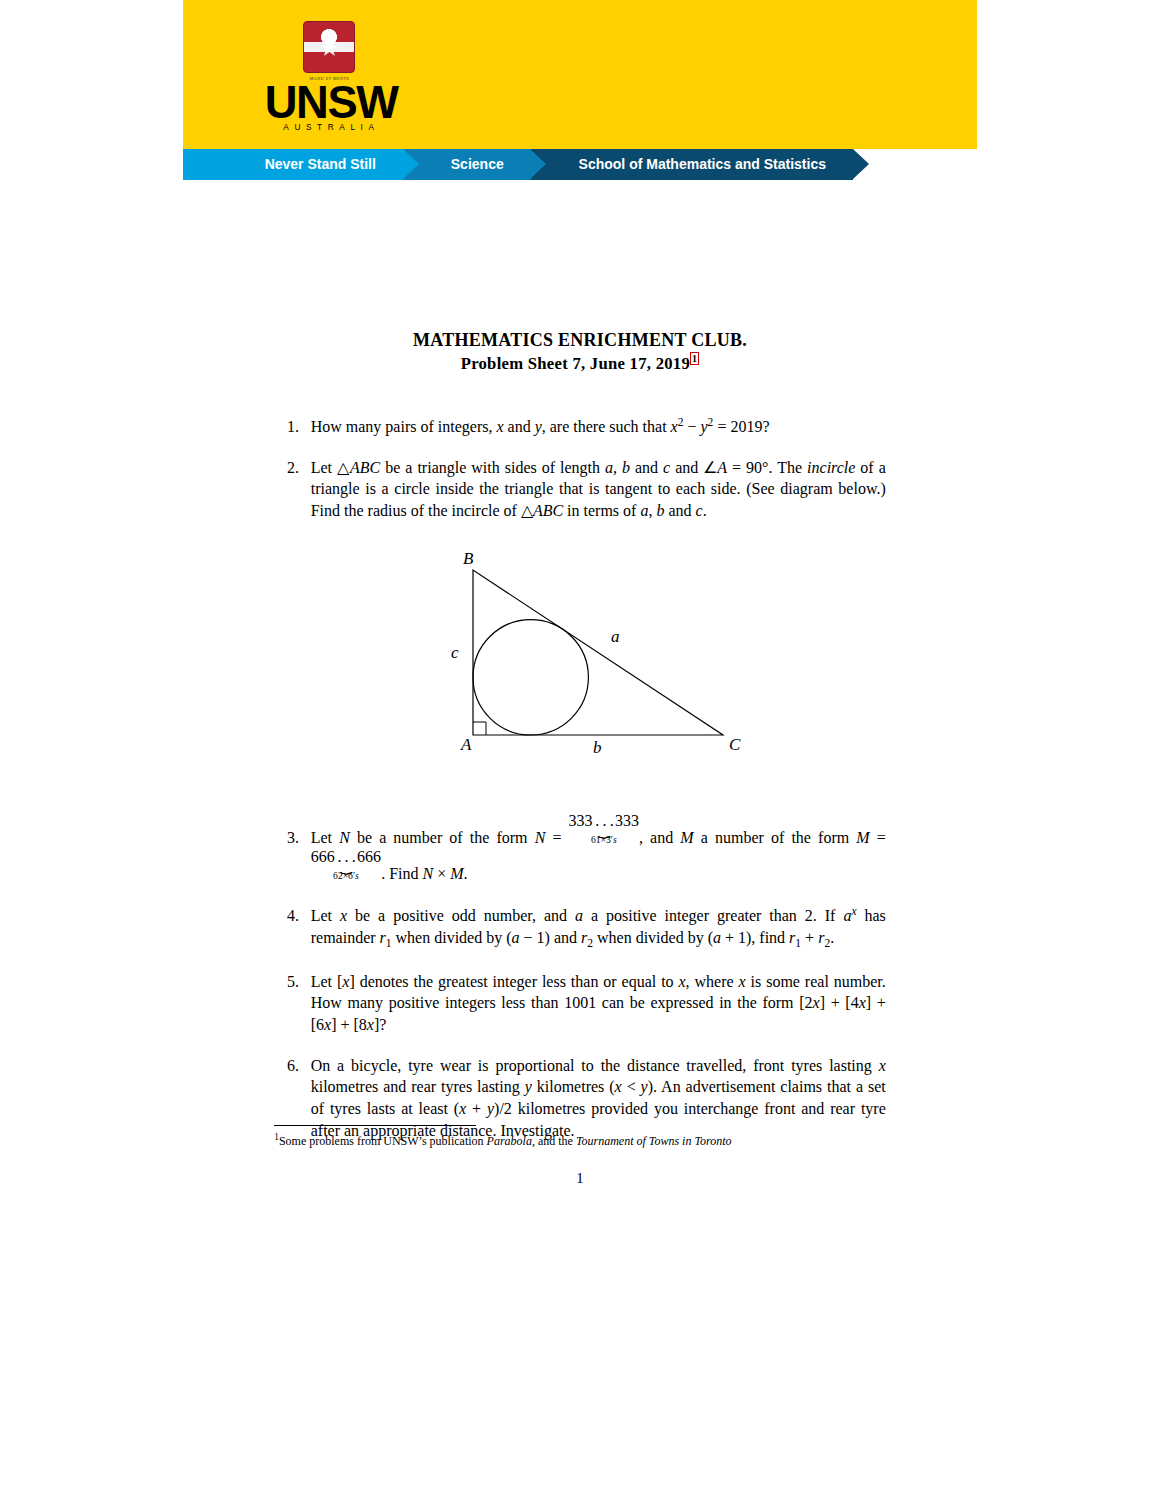MANU ET MENTE
UNSW
AUSTRALIA
Never Stand Still
Science
School of Mathematics and Statistics
MATHEMATICS ENRICHMENT CLUB. Problem Sheet 7, June 17, 20191
How many pairs of integers, x and y, are there such that x2 − y2 = 2019?
Let △ABC be a triangle with sides of length a, b and c and ∠A = 90°. The incircle of a triangle is a circle inside the triangle that is tangent to each side. (See diagram below.) Find the radius of the incircle of △ABC in terms of a, b and c.
B A C c b a
Let N be a number of the form N = 333  . . . 333⏟61×3′s, and M a number of the form M = 666  . . . 666⏟62×6′s. Find N × M.
Let x be a positive odd number, and a a positive integer greater than 2. If ax has remainder r1 when divided by (a − 1) and r2 when divided by (a + 1), find r1 + r2.
Let [x] denotes the greatest integer less than or equal to x, where x is some real number. How many positive integers less than 1001 can be expressed in the form [2x] + [4x] + [6x] + [8x]?
On a bicycle, tyre wear is proportional to the distance travelled, front tyres lasting x kilometres and rear tyres lasting y kilometres (x < y). An advertisement claims that a set of tyres lasts at least (x + y)/2 kilometres provided you interchange front and rear tyre after an appropriate distance. Investigate.
1Some problems from UNSW’s publication Parabola, and the Tournament of Towns in Toronto
1